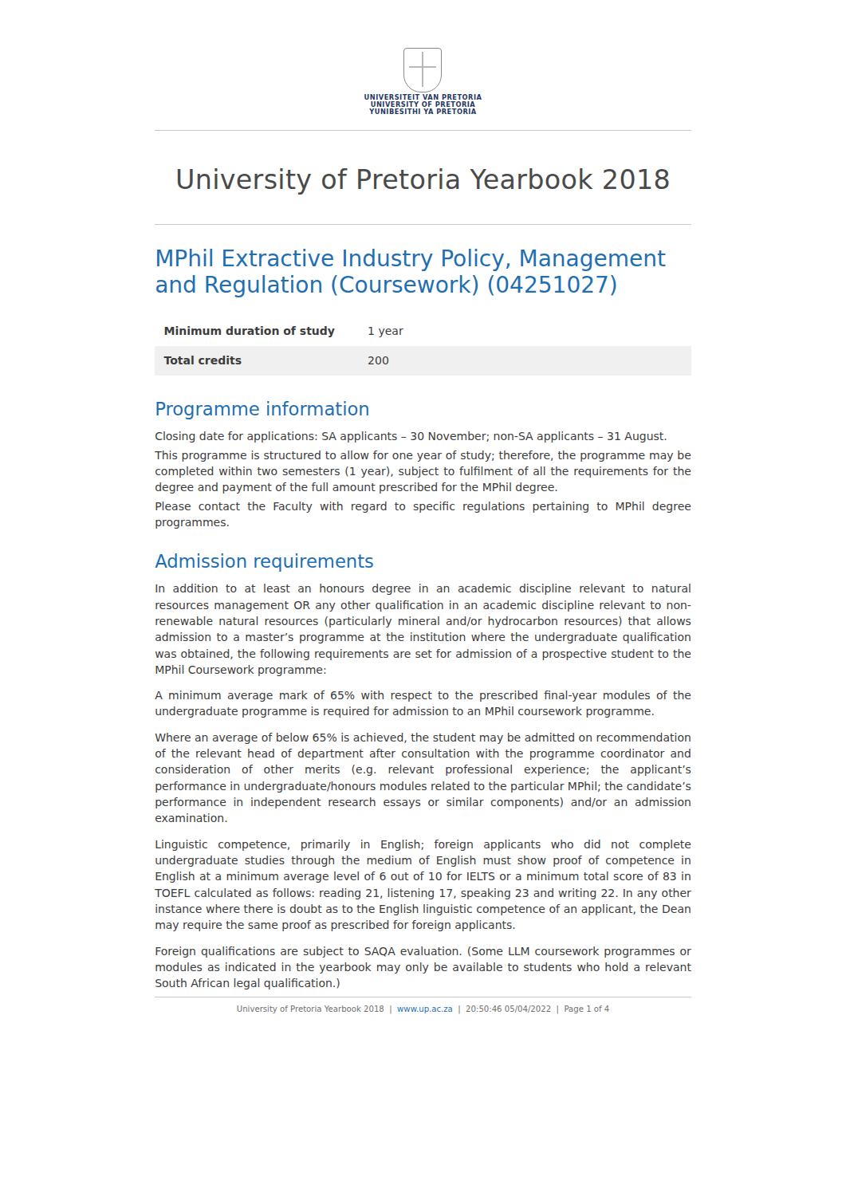Universiteit van Pretoria University of Pretoria Yunibesithi ya Pretoria
University of Pretoria Yearbook 2018
MPhil Extractive Industry Policy, Management and Regulation (Coursework) (04251027)
| Minimum duration of study | 1 year |
| Total credits | 200 |
Programme information
Closing date for applications: SA applicants – 30 November; non-SA applicants – 31 August.
This programme is structured to allow for one year of study; therefore, the programme may be completed within two semesters (1 year), subject to fulfilment of all the requirements for the degree and payment of the full amount prescribed for the MPhil degree.
Please contact the Faculty with regard to specific regulations pertaining to MPhil degree programmes.
Admission requirements
In addition to at least an honours degree in an academic discipline relevant to natural resources management OR any other qualification in an academic discipline relevant to non-renewable natural resources (particularly mineral and/or hydrocarbon resources) that allows admission to a master’s programme at the institution where the undergraduate qualification was obtained, the following requirements are set for admission of a prospective student to the MPhil Coursework programme:
A minimum average mark of 65% with respect to the prescribed final-year modules of the undergraduate programme is required for admission to an MPhil coursework programme.
Where an average of below 65% is achieved, the student may be admitted on recommendation of the relevant head of department after consultation with the programme coordinator and consideration of other merits (e.g. relevant professional experience; the applicant’s performance in undergraduate/honours modules related to the particular MPhil; the candidate’s performance in independent research essays or similar components) and/or an admission examination.
Linguistic competence, primarily in English; foreign applicants who did not complete undergraduate studies through the medium of English must show proof of competence in English at a minimum average level of 6 out of 10 for IELTS or a minimum total score of 83 in TOEFL calculated as follows: reading 21, listening 17, speaking 23 and writing 22. In any other instance where there is doubt as to the English linguistic competence of an applicant, the Dean may require the same proof as prescribed for foreign applicants.
Foreign qualifications are subject to SAQA evaluation. (Some LLM coursework programmes or modules as indicated in the yearbook may only be available to students who hold a relevant South African legal qualification.)
University of Pretoria Yearbook 2018 | www.up.ac.za | 20:50:46 05/04/2022 | Page 1 of 4